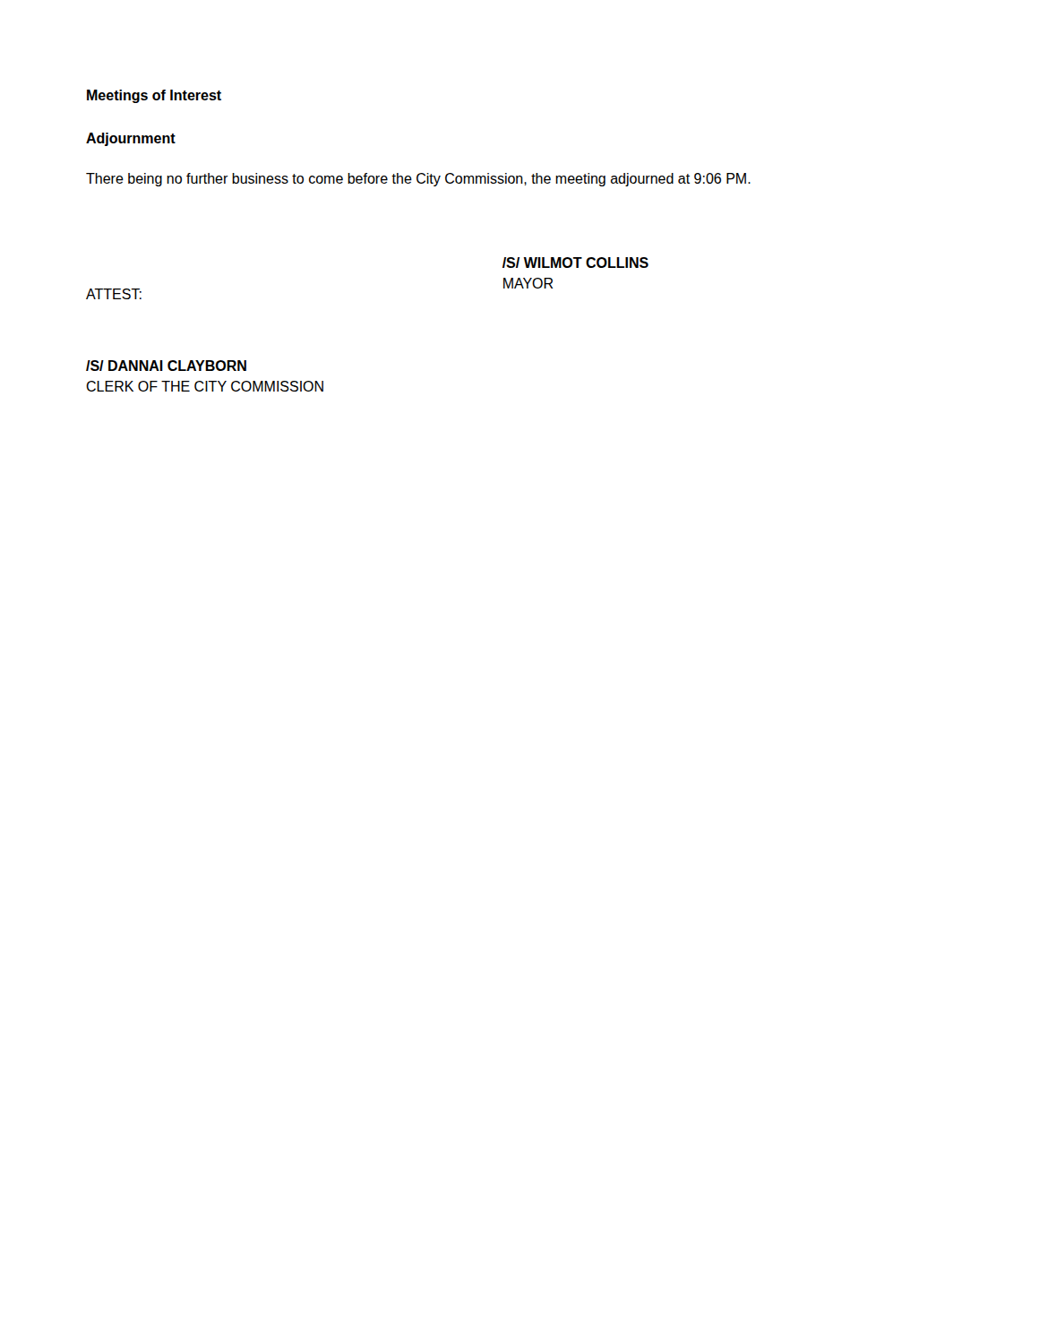Meetings of Interest
Adjournment
There being no further business to come before the City Commission, the meeting adjourned at 9:06 PM.
| ATTEST: | /S/ WILMOT COLLINS MAYOR |
| /S/ DANNAI CLAYBORN CLERK OF THE CITY COMMISSION | |